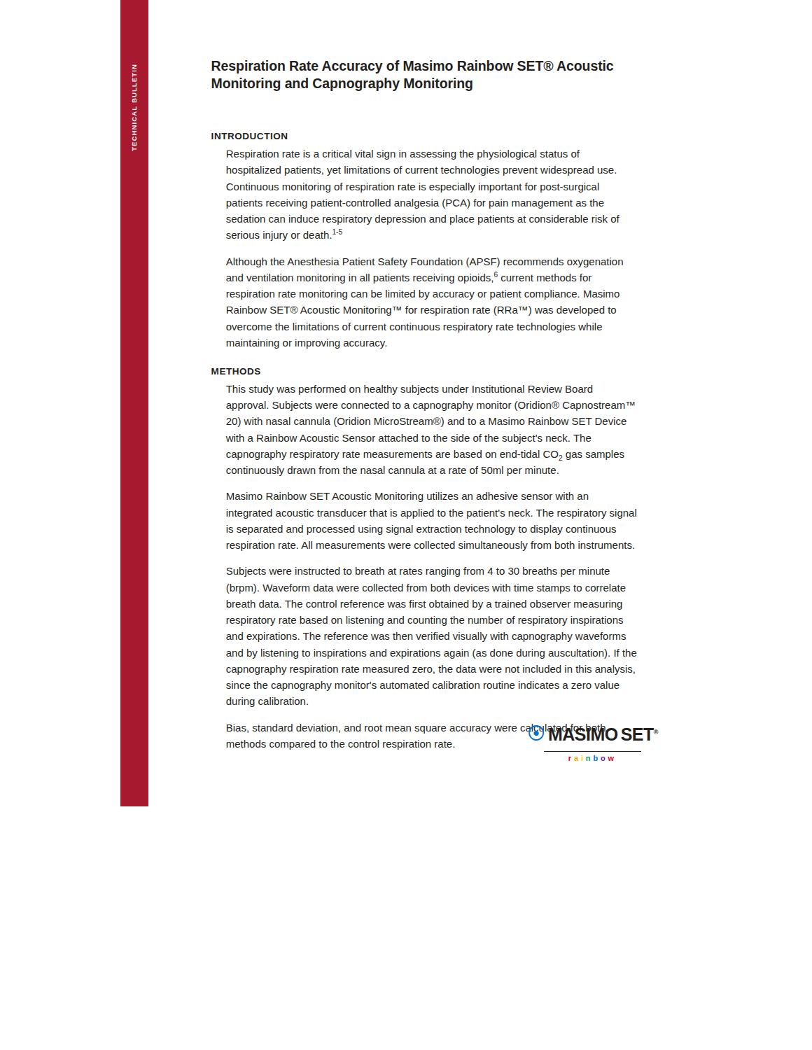Technical Bulletin
Respiration Rate Accuracy of Masimo Rainbow SET® Acoustic
Monitoring and Capnography Monitoring
Introduction
Respiration rate is a critical vital sign in assessing the physiological status of hospitalized patients, yet limitations of current technologies prevent widespread use. Continuous monitoring of respiration rate is especially important for post-surgical patients receiving patient-controlled analgesia (PCA) for pain management as the sedation can induce respiratory depression and place patients at considerable risk of serious injury or death.1-5
Although the Anesthesia Patient Safety Foundation (APSF) recommends oxygenation and ventilation monitoring in all patients receiving opioids,6 current methods for respiration rate monitoring can be limited by accuracy or patient compliance. Masimo Rainbow SET® Acoustic Monitoring™ for respiration rate (RRa™) was developed to overcome the limitations of current continuous respiratory rate technologies while maintaining or improving accuracy.
Methods
This study was performed on healthy subjects under Institutional Review Board approval. Subjects were connected to a capnography monitor (Oridion® Capnostream™ 20) with nasal cannula (Oridion MicroStream®) and to a Masimo Rainbow SET Device with a Rainbow Acoustic Sensor attached to the side of the subject's neck. The capnography respiratory rate measurements are based on end-tidal CO2 gas samples continuously drawn from the nasal cannula at a rate of 50ml per minute.
Masimo Rainbow SET Acoustic Monitoring utilizes an adhesive sensor with an integrated acoustic transducer that is applied to the patient's neck. The respiratory signal is separated and processed using signal extraction technology to display continuous respiration rate. All measurements were collected simultaneously from both instruments.
Subjects were instructed to breath at rates ranging from 4 to 30 breaths per minute (brpm). Waveform data were collected from both devices with time stamps to correlate breath data. The control reference was first obtained by a trained observer measuring respiratory rate based on listening and counting the number of respiratory inspirations and expirations. The reference was then verified visually with capnography waveforms and by listening to inspirations and expirations again (as done during auscultation). If the capnography respiration rate measured zero, the data were not included in this analysis, since the capnography monitor's automated calibration routine indicates a zero value during calibration.
Bias, standard deviation, and root mean square accuracy were calculated for both methods compared to the control respiration rate.
⦿ MASIMO SET®
rainbow